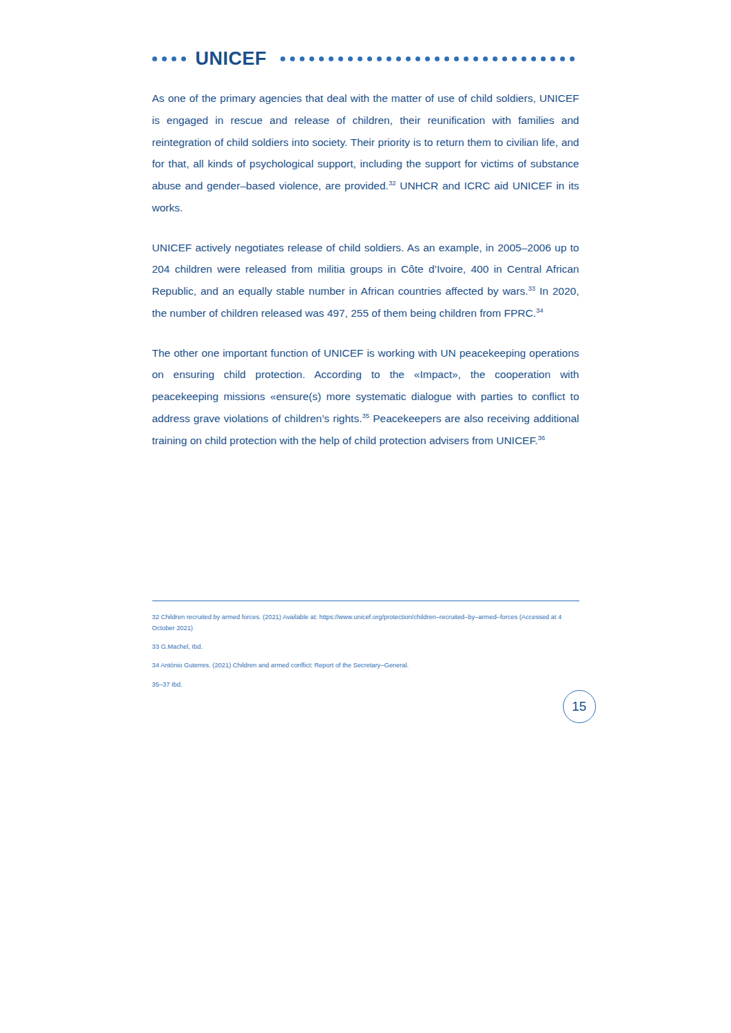UNICEF
As one of the primary agencies that deal with the matter of use of child soldiers, UNICEF is engaged in rescue and release of children, their reunification with families and reintegration of child soldiers into society. Their priority is to return them to civilian life, and for that, all kinds of psychological support, including the support for victims of substance abuse and gender–based violence, are provided.32 UNHCR and ICRC aid UNICEF in its works.
UNICEF actively negotiates release of child soldiers. As an example, in 2005–2006 up to 204 children were released from militia groups in Côte d’Ivoire, 400 in Central African Republic, and an equally stable number in African countries affected by wars.33 In 2020, the number of children released was 497, 255 of them being children from FPRC.34
The other one important function of UNICEF is working with UN peacekeeping operations on ensuring child protection. According to the «Impact», the cooperation with peacekeeping missions «ensure(s) more systematic dialogue with parties to conflict to address grave violations of children’s rights.35 Peacekeepers are also receiving additional training on child protection with the help of child protection advisers from UNICEF.36
32 Children recruited by armed forces. (2021) Available at: https://www.unicef.org/protection/children–recruited–by–armed–forces (Accessed at 4 October 2021)
33 G.Machel, Ibd.
34 António Guterres. (2021) Children and armed conflict: Report of the Secretary–General.
35–37 Ibd.
15